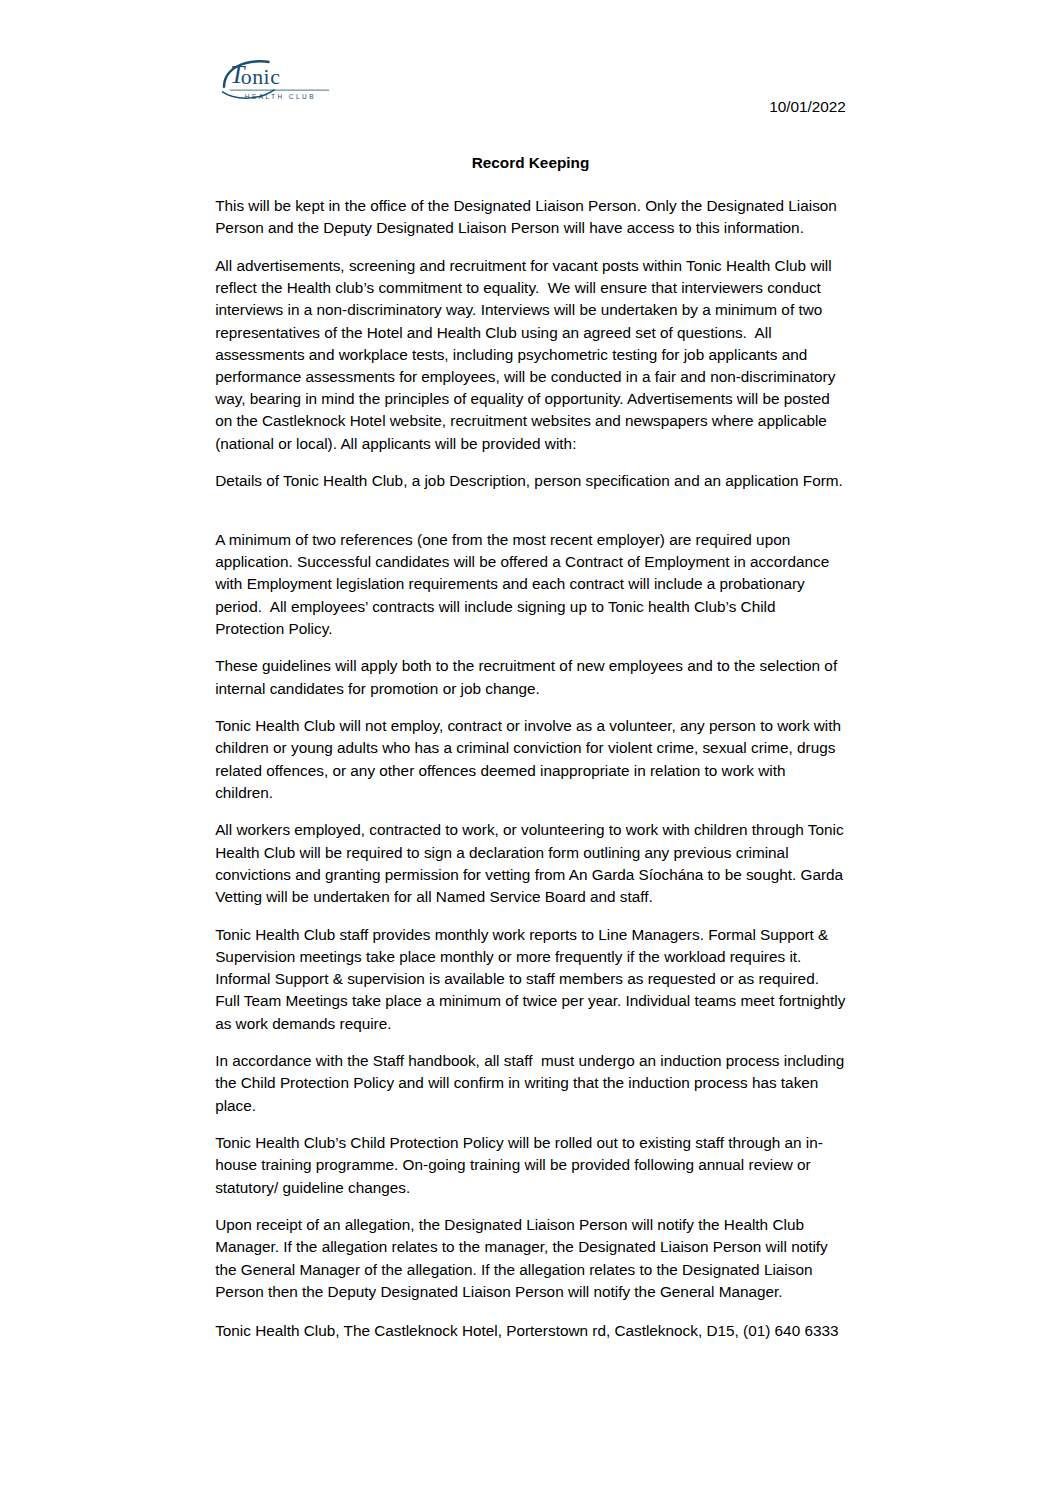Tonic Health Club onic T HEALTH CLUB
10/01/2022
Record Keeping
This will be kept in the office of the Designated Liaison Person. Only the Designated Liaison Person and the Deputy Designated Liaison Person will have access to this information.
All advertisements, screening and recruitment for vacant posts within Tonic Health Club will reflect the Health club’s commitment to equality. We will ensure that interviewers conduct interviews in a non-discriminatory way. Interviews will be undertaken by a minimum of two representatives of the Hotel and Health Club using an agreed set of questions. All assessments and workplace tests, including psychometric testing for job applicants and performance assessments for employees, will be conducted in a fair and non-discriminatory way, bearing in mind the principles of equality of opportunity. Advertisements will be posted on the Castleknock Hotel website, recruitment websites and newspapers where applicable (national or local). All applicants will be provided with:
Details of Tonic Health Club, a job Description, person specification and an application Form.
A minimum of two references (one from the most recent employer) are required upon application. Successful candidates will be offered a Contract of Employment in accordance with Employment legislation requirements and each contract will include a probationary period. All employees’ contracts will include signing up to Tonic health Club’s Child Protection Policy.
These guidelines will apply both to the recruitment of new employees and to the selection of internal candidates for promotion or job change.
Tonic Health Club will not employ, contract or involve as a volunteer, any person to work with children or young adults who has a criminal conviction for violent crime, sexual crime, drugs related offences, or any other offences deemed inappropriate in relation to work with children.
All workers employed, contracted to work, or volunteering to work with children through Tonic Health Club will be required to sign a declaration form outlining any previous criminal convictions and granting permission for vetting from An Garda Síochána to be sought. Garda Vetting will be undertaken for all Named Service Board and staff.
Tonic Health Club staff provides monthly work reports to Line Managers. Formal Support & Supervision meetings take place monthly or more frequently if the workload requires it. Informal Support & supervision is available to staff members as requested or as required. Full Team Meetings take place a minimum of twice per year. Individual teams meet fortnightly as work demands require.
In accordance with the Staff handbook, all staff must undergo an induction process including the Child Protection Policy and will confirm in writing that the induction process has taken place.
Tonic Health Club’s Child Protection Policy will be rolled out to existing staff through an in-house training programme. On-going training will be provided following annual review or statutory/ guideline changes.
Upon receipt of an allegation, the Designated Liaison Person will notify the Health Club Manager. If the allegation relates to the manager, the Designated Liaison Person will notify the General Manager of the allegation. If the allegation relates to the Designated Liaison Person then the Deputy Designated Liaison Person will notify the General Manager.
Tonic Health Club, The Castleknock Hotel, Porterstown rd, Castleknock, D15, (01) 640 6333